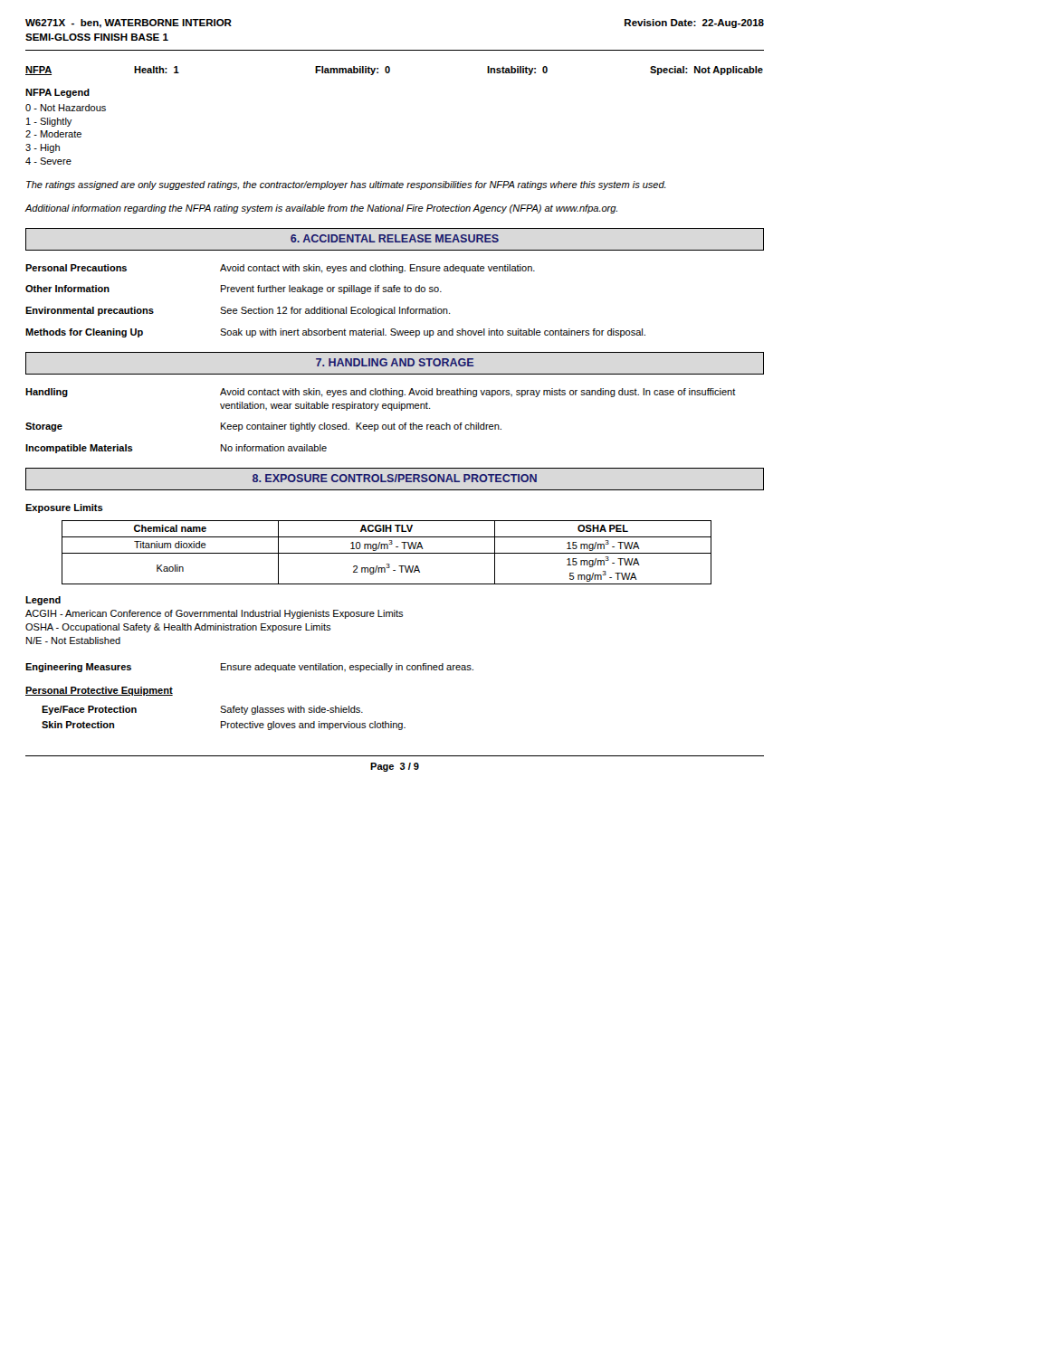W6271X - ben, WATERBORNE INTERIOR
SEMI-GLOSS FINISH BASE 1
Revision Date: 22-Aug-2018
NFPA Health: 1 Flammability: 0 Instability: 0 Special: Not Applicable
NFPA Legend
0 - Not Hazardous
1 - Slightly
2 - Moderate
3 - High
4 - Severe
The ratings assigned are only suggested ratings, the contractor/employer has ultimate responsibilities for NFPA ratings where this system is used.
Additional information regarding the NFPA rating system is available from the National Fire Protection Agency (NFPA) at www.nfpa.org.
6. ACCIDENTAL RELEASE MEASURES
Personal Precautions
Avoid contact with skin, eyes and clothing. Ensure adequate ventilation.
Other Information
Prevent further leakage or spillage if safe to do so.
Environmental precautions
See Section 12 for additional Ecological Information.
Methods for Cleaning Up
Soak up with inert absorbent material. Sweep up and shovel into suitable containers for disposal.
7. HANDLING AND STORAGE
Handling
Avoid contact with skin, eyes and clothing. Avoid breathing vapors, spray mists or sanding dust. In case of insufficient ventilation, wear suitable respiratory equipment.
Storage
Keep container tightly closed. Keep out of the reach of children.
Incompatible Materials
No information available
8. EXPOSURE CONTROLS/PERSONAL PROTECTION
Exposure Limits
| Chemical name | ACGIH TLV | OSHA PEL |
| --- | --- | --- |
| Titanium dioxide | 10 mg/m 3 - TWA | 15 mg/m 3 - TWA |
| Kaolin | 2 mg/m 3 - TWA | 15 mg/m 3 - TWA 5 mg/m 3 - TWA |
Legend
ACGIH - American Conference of Governmental Industrial Hygienists Exposure Limits
OSHA - Occupational Safety & Health Administration Exposure Limits
N/E - Not Established
Engineering Measures
Ensure adequate ventilation, especially in confined areas.
Personal Protective Equipment
Eye/Face Protection
Safety glasses with side-shields.
Skin Protection
Protective gloves and impervious clothing.
Page 3 / 9